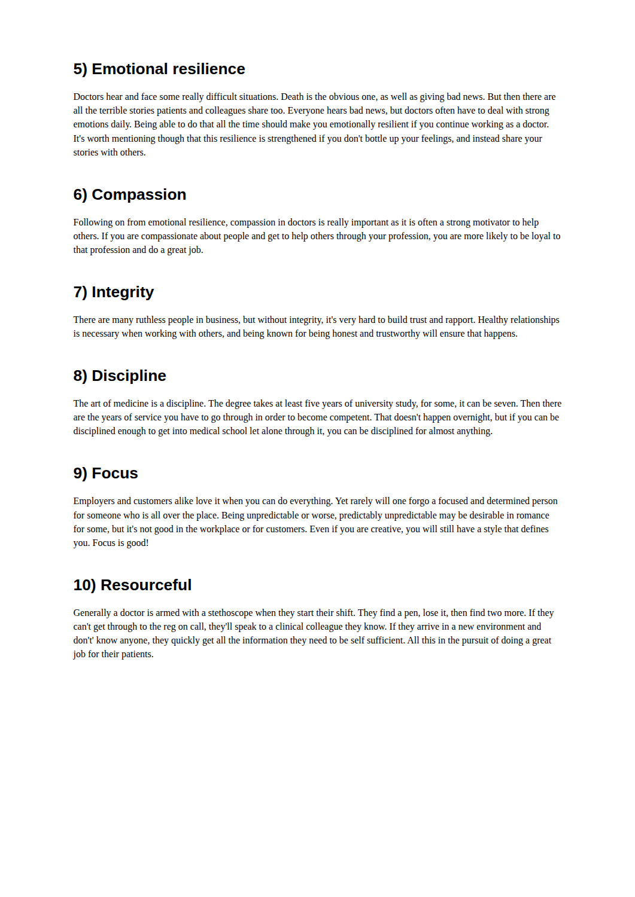5) Emotional resilience
Doctors hear and face some really difficult situations. Death is the obvious one, as well as giving bad news. But then there are all the terrible stories patients and colleagues share too. Everyone hears bad news, but doctors often have to deal with strong emotions daily. Being able to do that all the time should make you emotionally resilient if you continue working as a doctor. It's worth mentioning though that this resilience is strengthened if you don't bottle up your feelings, and instead share your stories with others.
6) Compassion
Following on from emotional resilience, compassion in doctors is really important as it is often a strong motivator to help others. If you are compassionate about people and get to help others through your profession, you are more likely to be loyal to that profession and do a great job.
7) Integrity
There are many ruthless people in business, but without integrity, it's very hard to build trust and rapport. Healthy relationships is necessary when working with others, and being known for being honest and trustworthy will ensure that happens.
8) Discipline
The art of medicine is a discipline. The degree takes at least five years of university study, for some, it can be seven. Then there are the years of service you have to go through in order to become competent. That doesn't happen overnight, but if you can be disciplined enough to get into medical school let alone through it, you can be disciplined for almost anything.
9) Focus
Employers and customers alike love it when you can do everything. Yet rarely will one forgo a focused and determined person for someone who is all over the place. Being unpredictable or worse, predictably unpredictable may be desirable in romance for some, but it's not good in the workplace or for customers. Even if you are creative, you will still have a style that defines you. Focus is good!
10) Resourceful
Generally a doctor is armed with a stethoscope when they start their shift. They find a pen, lose it, then find two more. If they can't get through to the reg on call, they'll speak to a clinical colleague they know. If they arrive in a new environment and don't' know anyone, they quickly get all the information they need to be self sufficient. All this in the pursuit of doing a great job for their patients.